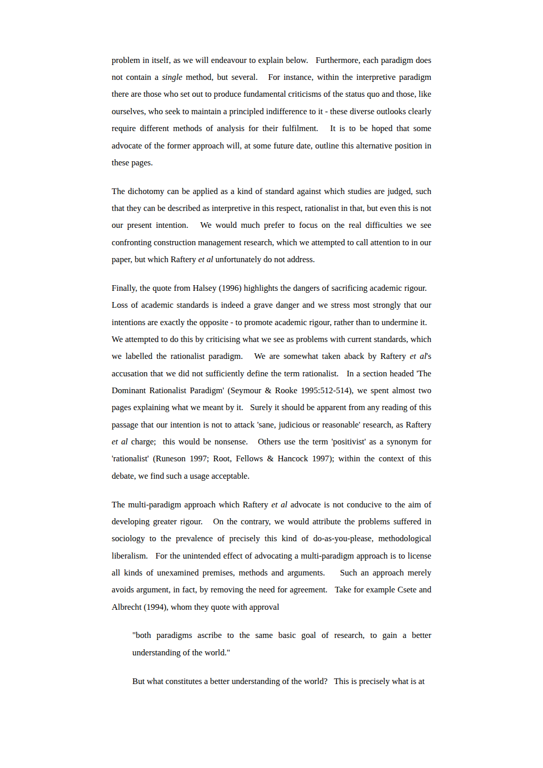problem in itself, as we will endeavour to explain below. Furthermore, each paradigm does not contain a single method, but several. For instance, within the interpretive paradigm there are those who set out to produce fundamental criticisms of the status quo and those, like ourselves, who seek to maintain a principled indifference to it - these diverse outlooks clearly require different methods of analysis for their fulfilment. It is to be hoped that some advocate of the former approach will, at some future date, outline this alternative position in these pages.
The dichotomy can be applied as a kind of standard against which studies are judged, such that they can be described as interpretive in this respect, rationalist in that, but even this is not our present intention. We would much prefer to focus on the real difficulties we see confronting construction management research, which we attempted to call attention to in our paper, but which Raftery et al unfortunately do not address.
Finally, the quote from Halsey (1996) highlights the dangers of sacrificing academic rigour. Loss of academic standards is indeed a grave danger and we stress most strongly that our intentions are exactly the opposite - to promote academic rigour, rather than to undermine it. We attempted to do this by criticising what we see as problems with current standards, which we labelled the rationalist paradigm. We are somewhat taken aback by Raftery et al's accusation that we did not sufficiently define the term rationalist. In a section headed 'The Dominant Rationalist Paradigm' (Seymour & Rooke 1995:512-514), we spent almost two pages explaining what we meant by it. Surely it should be apparent from any reading of this passage that our intention is not to attack 'sane, judicious or reasonable' research, as Raftery et al charge; this would be nonsense. Others use the term 'positivist' as a synonym for 'rationalist' (Runeson 1997; Root, Fellows & Hancock 1997); within the context of this debate, we find such a usage acceptable.
The multi-paradigm approach which Raftery et al advocate is not conducive to the aim of developing greater rigour. On the contrary, we would attribute the problems suffered in sociology to the prevalence of precisely this kind of do-as-you-please, methodological liberalism. For the unintended effect of advocating a multi-paradigm approach is to license all kinds of unexamined premises, methods and arguments. Such an approach merely avoids argument, in fact, by removing the need for agreement. Take for example Csete and Albrecht (1994), whom they quote with approval
"both paradigms ascribe to the same basic goal of research, to gain a better understanding of the world."
But what constitutes a better understanding of the world? This is precisely what is at